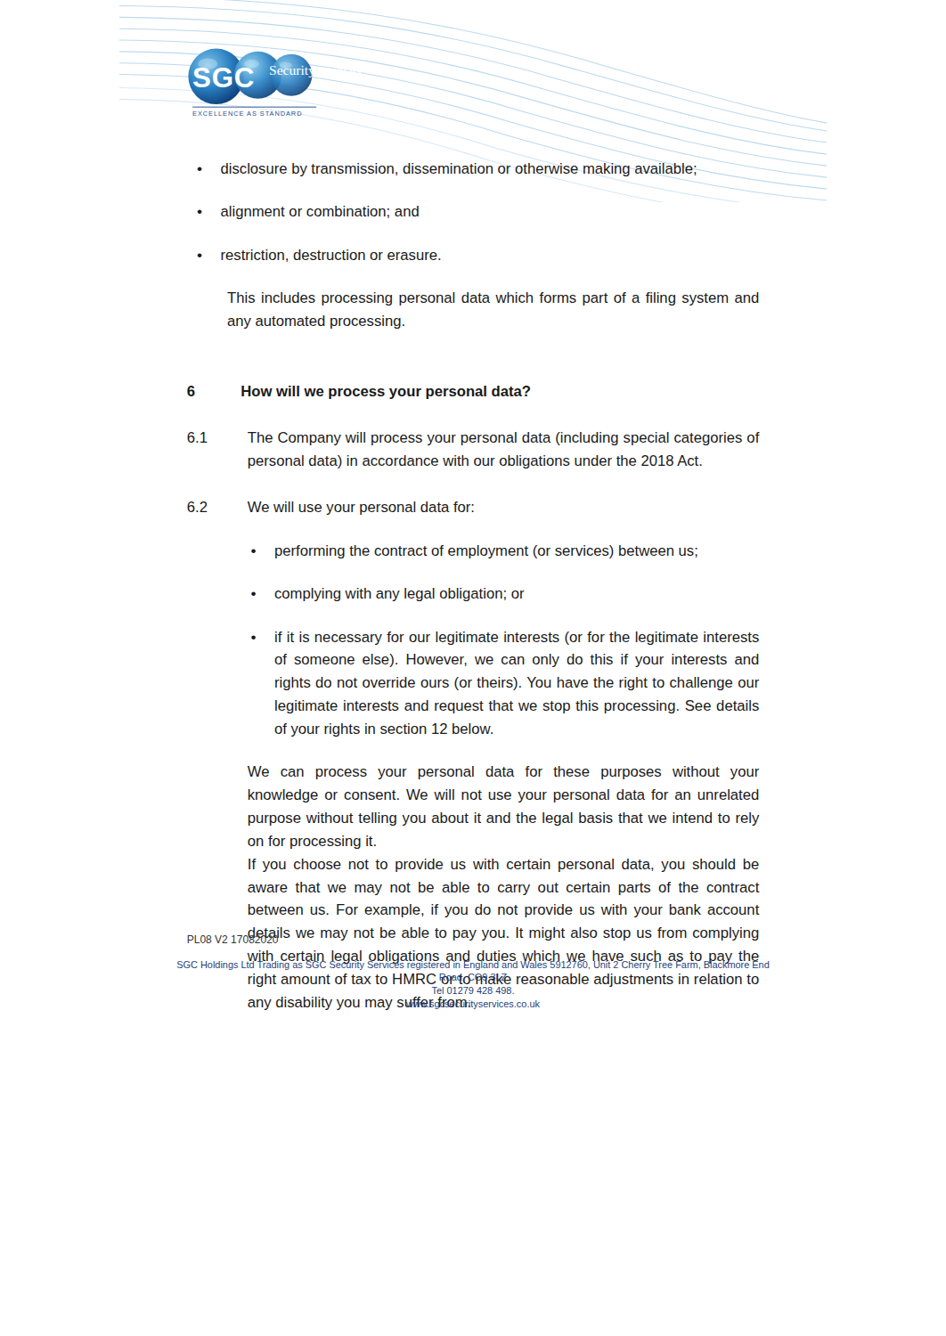SGC Security services EXCELLENCE AS STANDARD
disclosure by transmission, dissemination or otherwise making available;
alignment or combination; and
restriction, destruction or erasure.
This includes processing personal data which forms part of a filing system and any automated processing.
6 How will we process your personal data?
6.1
The Company will process your personal data (including special categories of personal data) in accordance with our obligations under the 2018 Act.
6.2
We will use your personal data for:
performing the contract of employment (or services) between us;
complying with any legal obligation; or
if it is necessary for our legitimate interests (or for the legitimate interests of someone else). However, we can only do this if your interests and rights do not override ours (or theirs). You have the right to challenge our legitimate interests and request that we stop this processing. See details of your rights in section 12 below.
We can process your personal data for these purposes without your knowledge or consent. We will not use your personal data for an unrelated purpose without telling you about it and the legal basis that we intend to rely on for processing it.
If you choose not to provide us with certain personal data, you should be aware that we may not be able to carry out certain parts of the contract between us. For example, if you do not provide us with your bank account details we may not be able to pay you. It might also stop us from complying with certain legal obligations and duties which we have such as to pay the right amount of tax to HMRC or to make reasonable adjustments in relation to any disability you may suffer from.
PL08 V2 17082020
SGC Holdings Ltd Trading as SGC Security Services registered in England and Wales 5912760, Unit 2 Cherry Tree Farm, Blackmore End Road, CO9 3LZ
Tel 01279 428 498.
www.sgcsecurityservices.co.uk